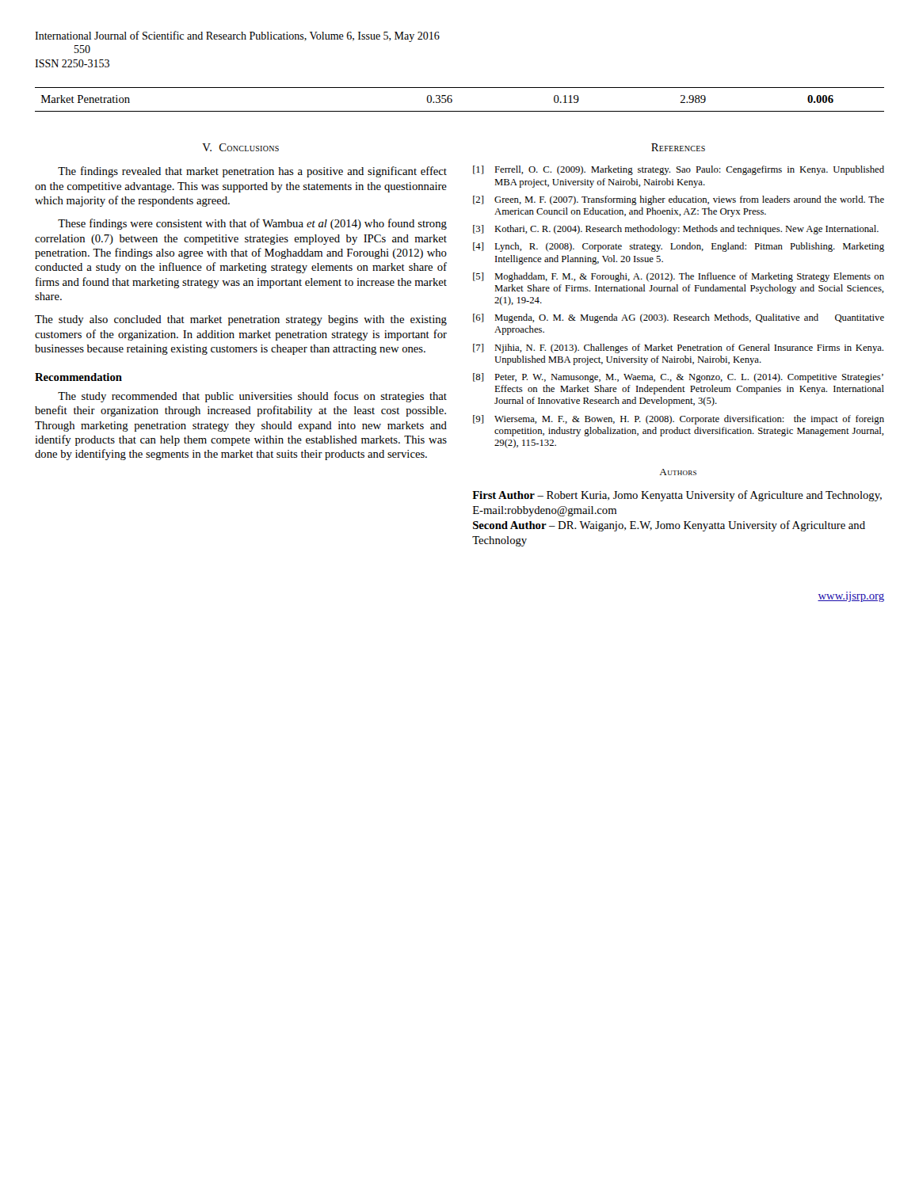International Journal of Scientific and Research Publications, Volume 6, Issue 5, May 2016 550 ISSN 2250-3153
| Market Penetration | 0.356 | 0.119 | 2.989 | 0.006 |
V. Conclusions
The findings revealed that market penetration has a positive and significant effect on the competitive advantage. This was supported by the statements in the questionnaire which majority of the respondents agreed.
These findings were consistent with that of Wambua et al (2014) who found strong correlation (0.7) between the competitive strategies employed by IPCs and market penetration. The findings also agree with that of Moghaddam and Foroughi (2012) who conducted a study on the influence of marketing strategy elements on market share of firms and found that marketing strategy was an important element to increase the market share.
The study also concluded that market penetration strategy begins with the existing customers of the organization. In addition market penetration strategy is important for businesses because retaining existing customers is cheaper than attracting new ones.
Recommendation
The study recommended that public universities should focus on strategies that benefit their organization through increased profitability at the least cost possible. Through marketing penetration strategy they should expand into new markets and identify products that can help them compete within the established markets. This was done by identifying the segments in the market that suits their products and services.
References
[1] Ferrell, O. C. (2009). Marketing strategy. Sao Paulo: Cengagefirms in Kenya. Unpublished MBA project, University of Nairobi, Nairobi Kenya.
[2] Green, M. F. (2007). Transforming higher education, views from leaders around the world. The American Council on Education, and Phoenix, AZ: The Oryx Press.
[3] Kothari, C. R. (2004). Research methodology: Methods and techniques. New Age International.
[4] Lynch, R. (2008). Corporate strategy. London, England: Pitman Publishing. Marketing Intelligence and Planning, Vol. 20 Issue 5.
[5] Moghaddam, F. M., & Foroughi, A. (2012). The Influence of Marketing Strategy Elements on Market Share of Firms. International Journal of Fundamental Psychology and Social Sciences, 2(1), 19-24.
[6] Mugenda, O. M. & Mugenda AG (2003). Research Methods, Qualitative and Quantitative Approaches.
[7] Njihia, N. F. (2013). Challenges of Market Penetration of General Insurance Firms in Kenya. Unpublished MBA project, University of Nairobi, Nairobi, Kenya.
[8] Peter, P. W., Namusonge, M., Waema, C., & Ngonzo, C. L. (2014). Competitive Strategies’ Effects on the Market Share of Independent Petroleum Companies in Kenya. International Journal of Innovative Research and Development, 3(5).
[9] Wiersema, M. F., & Bowen, H. P. (2008). Corporate diversification: the impact of foreign competition, industry globalization, and product diversification. Strategic Management Journal, 29(2), 115-132.
Authors
First Author – Robert Kuria, Jomo Kenyatta University of Agriculture and Technology, E-mail:robbydeno@gmail.com
Second Author – DR. Waiganjo, E.W, Jomo Kenyatta University of Agriculture and Technology
www.ijsrp.org